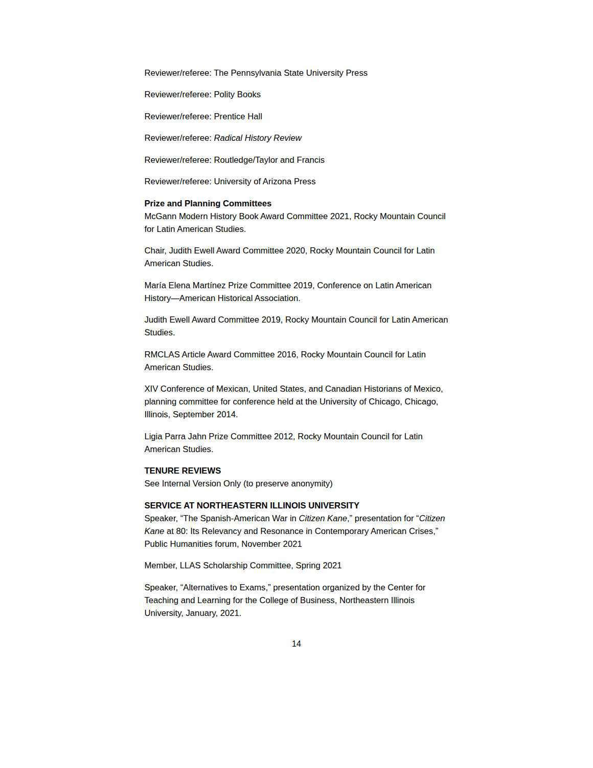Reviewer/referee: The Pennsylvania State University Press
Reviewer/referee: Polity Books
Reviewer/referee: Prentice Hall
Reviewer/referee: Radical History Review
Reviewer/referee: Routledge/Taylor and Francis
Reviewer/referee: University of Arizona Press
Prize and Planning Committees
McGann Modern History Book Award Committee 2021, Rocky Mountain Council for Latin American Studies.
Chair, Judith Ewell Award Committee 2020, Rocky Mountain Council for Latin American Studies.
María Elena Martínez Prize Committee 2019, Conference on Latin American History—American Historical Association.
Judith Ewell Award Committee 2019, Rocky Mountain Council for Latin American Studies.
RMCLAS Article Award Committee 2016, Rocky Mountain Council for Latin American Studies.
XIV Conference of Mexican, United States, and Canadian Historians of Mexico, planning committee for conference held at the University of Chicago, Chicago, Illinois, September 2014.
Ligia Parra Jahn Prize Committee 2012, Rocky Mountain Council for Latin American Studies.
TENURE REVIEWS
See Internal Version Only (to preserve anonymity)
SERVICE AT NORTHEASTERN ILLINOIS UNIVERSITY
Speaker, “The Spanish-American War in Citizen Kane,” presentation for “Citizen Kane at 80: Its Relevancy and Resonance in Contemporary American Crises,” Public Humanities forum, November 2021
Member, LLAS Scholarship Committee, Spring 2021
Speaker, “Alternatives to Exams,” presentation organized by the Center for Teaching and Learning for the College of Business, Northeastern Illinois University, January, 2021.
14